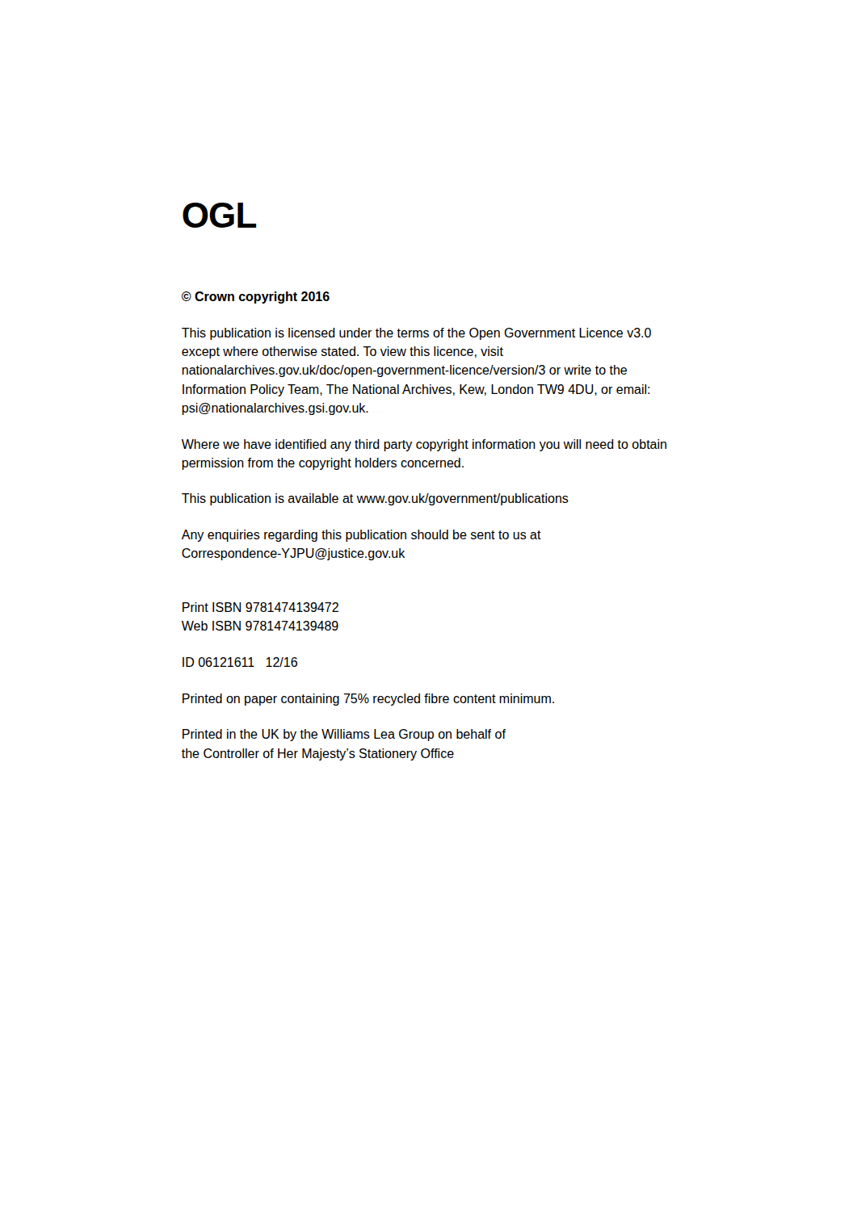OGL
© Crown copyright 2016
This publication is licensed under the terms of the Open Government Licence v3.0 except where otherwise stated. To view this licence, visit nationalarchives.gov.uk/doc/open-government-licence/version/3 or write to the Information Policy Team, The National Archives, Kew, London TW9 4DU, or email: psi@nationalarchives.gsi.gov.uk.
Where we have identified any third party copyright information you will need to obtain permission from the copyright holders concerned.
This publication is available at www.gov.uk/government/publications
Any enquiries regarding this publication should be sent to us at
Correspondence-YJPU@justice.gov.uk
Print ISBN 9781474139472
Web ISBN 9781474139489
ID 06121611 12/16
Printed on paper containing 75% recycled fibre content minimum.
Printed in the UK by the Williams Lea Group on behalf of
the Controller of Her Majesty’s Stationery Office